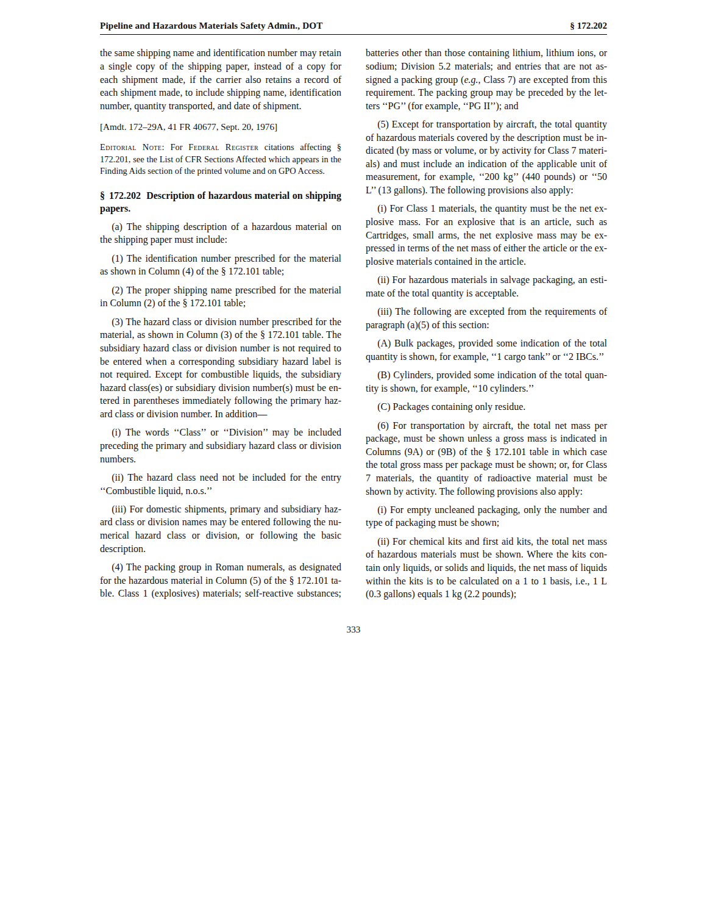Pipeline and Hazardous Materials Safety Admin., DOT § 172.202
the same shipping name and identification number may retain a single copy of the shipping paper, instead of a copy for each shipment made, if the carrier also retains a record of each shipment made, to include shipping name, identification number, quantity transported, and date of shipment.
[Amdt. 172–29A, 41 FR 40677, Sept. 20, 1976]
Editorial Note: For Federal Register citations affecting § 172.201, see the List of CFR Sections Affected which appears in the Finding Aids section of the printed volume and on GPO Access.
§ 172.202 Description of hazardous material on shipping papers.
(a) The shipping description of a hazardous material on the shipping paper must include:
(1) The identification number prescribed for the material as shown in Column (4) of the § 172.101 table;
(2) The proper shipping name prescribed for the material in Column (2) of the § 172.101 table;
(3) The hazard class or division number prescribed for the material, as shown in Column (3) of the § 172.101 table. The subsidiary hazard class or division number is not required to be entered when a corresponding subsidiary hazard label is not required. Except for combustible liquids, the subsidiary hazard class(es) or subsidiary division number(s) must be entered in parentheses immediately following the primary hazard class or division number. In addition—
(i) The words ‘‘Class’’ or ‘‘Division’’ may be included preceding the primary and subsidiary hazard class or division numbers.
(ii) The hazard class need not be included for the entry ‘‘Combustible liquid, n.o.s.’’
(iii) For domestic shipments, primary and subsidiary hazard class or division names may be entered following the numerical hazard class or division, or following the basic description.
(4) The packing group in Roman numerals, as designated for the hazardous material in Column (5) of the § 172.101 table. Class 1 (explosives) materials; self-reactive substances; batteries other than those containing lithium, lithium ions, or sodium; Division 5.2 materials; and entries that are not assigned a packing group (e.g., Class 7) are excepted from this requirement. The packing group may be preceded by the letters ‘‘PG’’ (for example, ‘‘PG II’’); and
(5) Except for transportation by aircraft, the total quantity of hazardous materials covered by the description must be indicated (by mass or volume, or by activity for Class 7 materials) and must include an indication of the applicable unit of measurement, for example, ‘‘200 kg’’ (440 pounds) or ‘‘50 L’’ (13 gallons). The following provisions also apply:
(i) For Class 1 materials, the quantity must be the net explosive mass. For an explosive that is an article, such as Cartridges, small arms, the net explosive mass may be expressed in terms of the net mass of either the article or the explosive materials contained in the article.
(ii) For hazardous materials in salvage packaging, an estimate of the total quantity is acceptable.
(iii) The following are excepted from the requirements of paragraph (a)(5) of this section:
(A) Bulk packages, provided some indication of the total quantity is shown, for example, ‘‘1 cargo tank’’ or ‘‘2 IBCs.’’
(B) Cylinders, provided some indication of the total quantity is shown, for example, ‘‘10 cylinders.’’
(C) Packages containing only residue.
(6) For transportation by aircraft, the total net mass per package, must be shown unless a gross mass is indicated in Columns (9A) or (9B) of the § 172.101 table in which case the total gross mass per package must be shown; or, for Class 7 materials, the quantity of radioactive material must be shown by activity. The following provisions also apply:
(i) For empty uncleaned packaging, only the number and type of packaging must be shown;
(ii) For chemical kits and first aid kits, the total net mass of hazardous materials must be shown. Where the kits contain only liquids, or solids and liquids, the net mass of liquids within the kits is to be calculated on a 1 to 1 basis, i.e., 1 L (0.3 gallons) equals 1 kg (2.2 pounds);
333